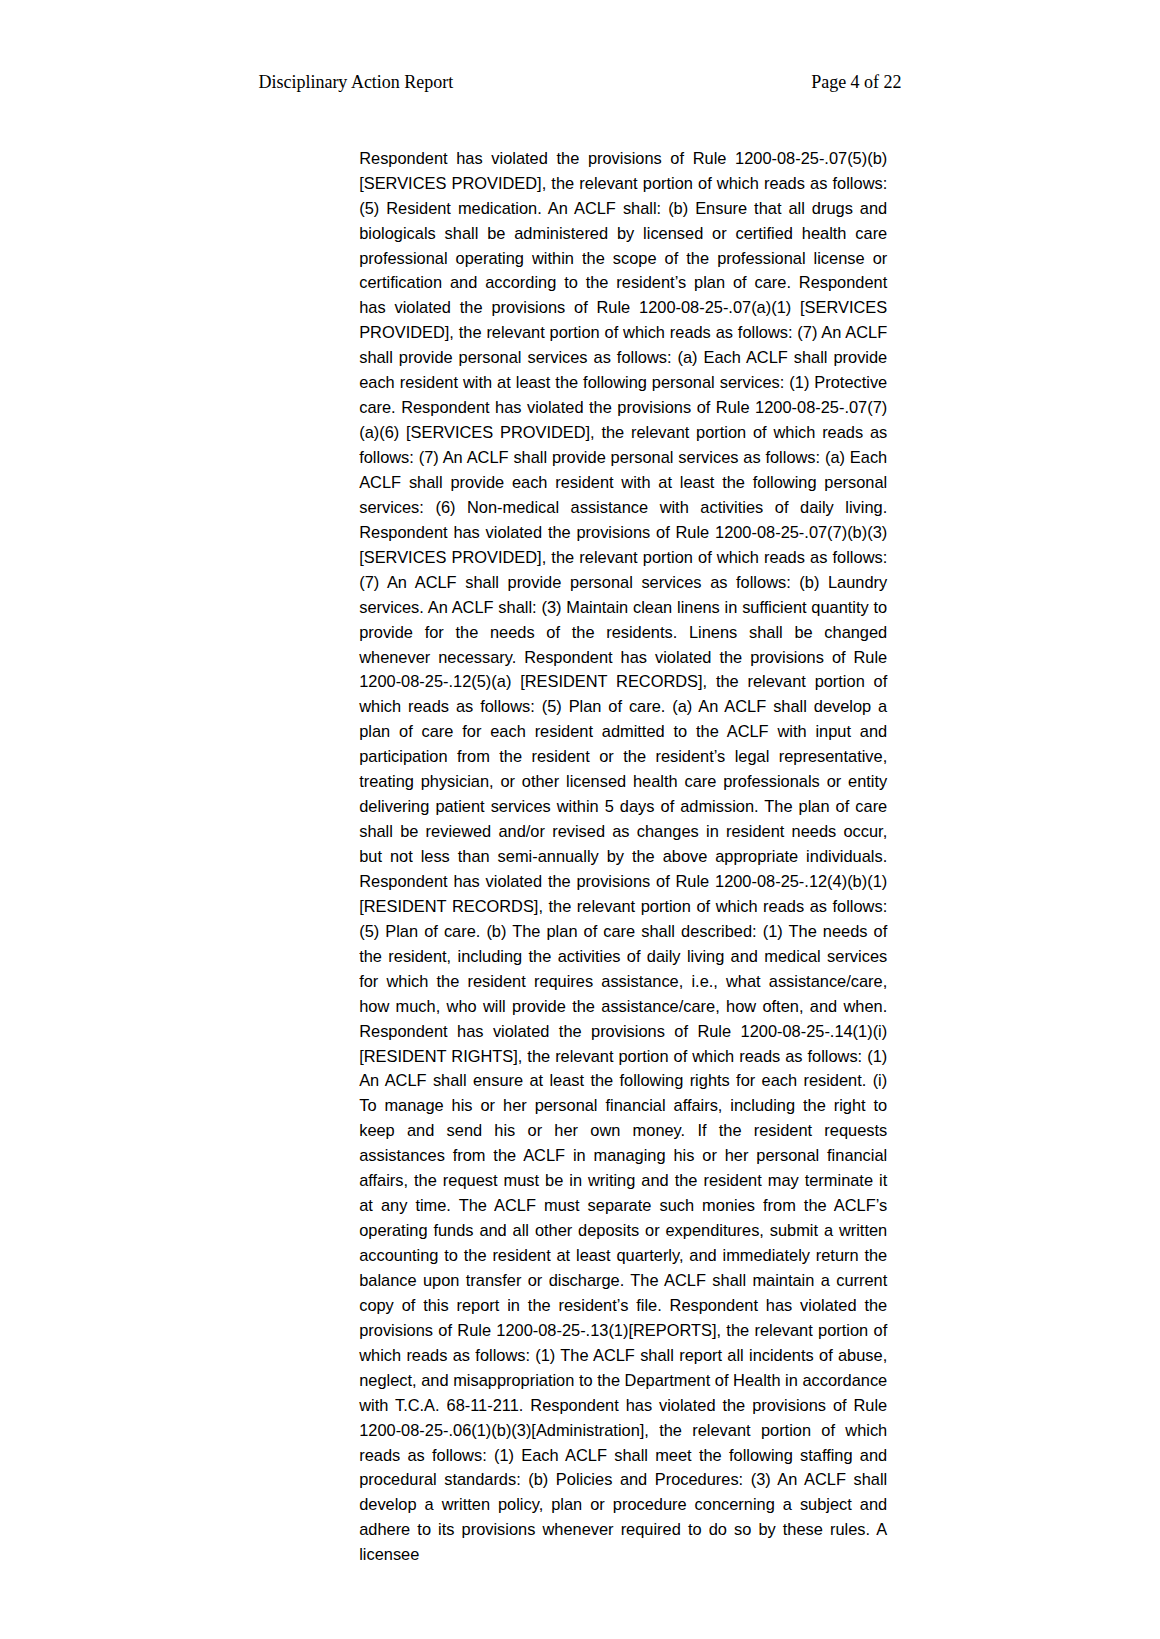Disciplinary Action Report Page 4 of 22
Respondent has violated the provisions of Rule 1200-08-25-.07(5)(b) [SERVICES PROVIDED], the relevant portion of which reads as follows: (5) Resident medication. An ACLF shall: (b) Ensure that all drugs and biologicals shall be administered by licensed or certified health care professional operating within the scope of the professional license or certification and according to the resident’s plan of care. Respondent has violated the provisions of Rule 1200-08-25-.07(a)(1) [SERVICES PROVIDED], the relevant portion of which reads as follows: (7) An ACLF shall provide personal services as follows: (a) Each ACLF shall provide each resident with at least the following personal services: (1) Protective care. Respondent has violated the provisions of Rule 1200-08-25-.07(7)(a)(6) [SERVICES PROVIDED], the relevant portion of which reads as follows: (7) An ACLF shall provide personal services as follows: (a) Each ACLF shall provide each resident with at least the following personal services: (6) Non-medical assistance with activities of daily living. Respondent has violated the provisions of Rule 1200-08-25-.07(7)(b)(3) [SERVICES PROVIDED], the relevant portion of which reads as follows: (7) An ACLF shall provide personal services as follows: (b) Laundry services. An ACLF shall: (3) Maintain clean linens in sufficient quantity to provide for the needs of the residents. Linens shall be changed whenever necessary. Respondent has violated the provisions of Rule 1200-08-25-.12(5)(a) [RESIDENT RECORDS], the relevant portion of which reads as follows: (5) Plan of care. (a) An ACLF shall develop a plan of care for each resident admitted to the ACLF with input and participation from the resident or the resident’s legal representative, treating physician, or other licensed health care professionals or entity delivering patient services within 5 days of admission. The plan of care shall be reviewed and/or revised as changes in resident needs occur, but not less than semi-annually by the above appropriate individuals. Respondent has violated the provisions of Rule 1200-08-25-.12(4)(b)(1)[RESIDENT RECORDS], the relevant portion of which reads as follows: (5) Plan of care. (b) The plan of care shall described: (1) The needs of the resident, including the activities of daily living and medical services for which the resident requires assistance, i.e., what assistance/care, how much, who will provide the assistance/care, how often, and when. Respondent has violated the provisions of Rule 1200-08-25-.14(1)(i)[RESIDENT RIGHTS], the relevant portion of which reads as follows: (1) An ACLF shall ensure at least the following rights for each resident. (i) To manage his or her personal financial affairs, including the right to keep and send his or her own money. If the resident requests assistances from the ACLF in managing his or her personal financial affairs, the request must be in writing and the resident may terminate it at any time. The ACLF must separate such monies from the ACLF’s operating funds and all other deposits or expenditures, submit a written accounting to the resident at least quarterly, and immediately return the balance upon transfer or discharge. The ACLF shall maintain a current copy of this report in the resident’s file. Respondent has violated the provisions of Rule 1200-08-25-.13(1)[REPORTS], the relevant portion of which reads as follows: (1) The ACLF shall report all incidents of abuse, neglect, and misappropriation to the Department of Health in accordance with T.C.A. 68-11-211. Respondent has violated the provisions of Rule 1200-08-25-.06(1)(b)(3)[Administration], the relevant portion of which reads as follows: (1) Each ACLF shall meet the following staffing and procedural standards: (b) Policies and Procedures: (3) An ACLF shall develop a written policy, plan or procedure concerning a subject and adhere to its provisions whenever required to do so by these rules. A licensee